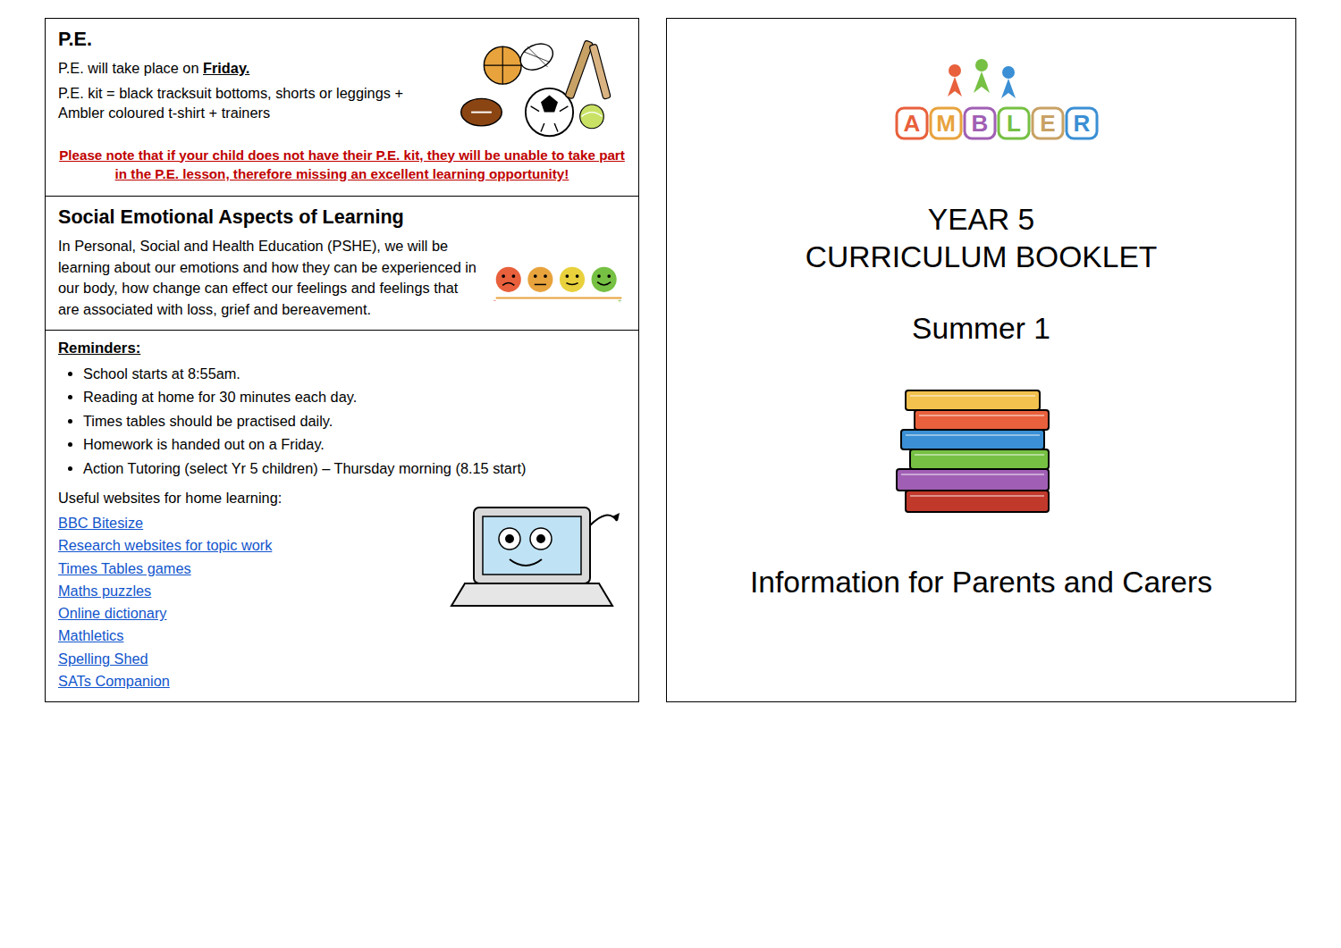P.E.
P.E. will take place on Friday.
P.E. kit = black tracksuit bottoms, shorts or leggings + Ambler coloured t-shirt + trainers
Please note that if your child does not have their P.E. kit, they will be unable to take part in the P.E. lesson, therefore missing an excellent learning opportunity!
Social Emotional Aspects of Learning
In Personal, Social and Health Education (PSHE), we will be learning about our emotions and how they can be experienced in our body, how change can effect our feelings and feelings that are associated with loss, grief and bereavement.
Reminders:
School starts at 8:55am.
Reading at home for 30 minutes each day.
Times tables should be practised daily.
Homework is handed out on a Friday.
Action Tutoring (select Yr 5 children) – Thursday morning (8.15 start)
Useful websites for home learning:
BBC Bitesize Research websites for topic work Times Tables games Maths puzzles Online dictionary Mathletics Spelling Shed SATs Companion
YEAR 5
CURRICULUM BOOKLET
Summer 1
Information for Parents and Carers